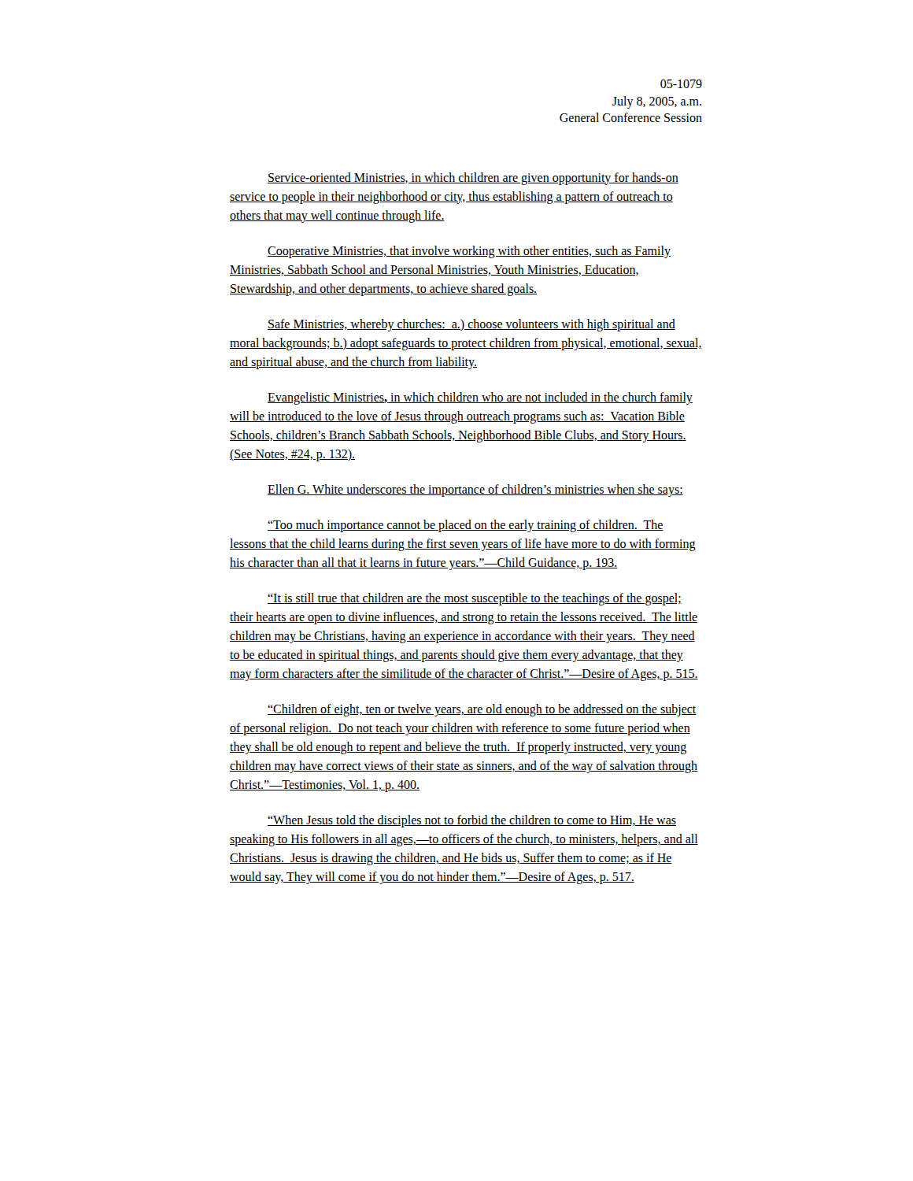05-1079
July 8, 2005, a.m.
General Conference Session
Service-oriented Ministries, in which children are given opportunity for hands-on service to people in their neighborhood or city, thus establishing a pattern of outreach to others that may well continue through life.
Cooperative Ministries, that involve working with other entities, such as Family Ministries, Sabbath School and Personal Ministries, Youth Ministries, Education, Stewardship, and other departments, to achieve shared goals.
Safe Ministries, whereby churches: a.) choose volunteers with high spiritual and moral backgrounds; b.) adopt safeguards to protect children from physical, emotional, sexual, and spiritual abuse, and the church from liability.
Evangelistic Ministries, in which children who are not included in the church family will be introduced to the love of Jesus through outreach programs such as: Vacation Bible Schools, children’s Branch Sabbath Schools, Neighborhood Bible Clubs, and Story Hours. (See Notes, #24, p. 132).
Ellen G. White underscores the importance of children’s ministries when she says:
“Too much importance cannot be placed on the early training of children. The lessons that the child learns during the first seven years of life have more to do with forming his character than all that it learns in future years.”—Child Guidance, p. 193.
“It is still true that children are the most susceptible to the teachings of the gospel; their hearts are open to divine influences, and strong to retain the lessons received. The little children may be Christians, having an experience in accordance with their years. They need to be educated in spiritual things, and parents should give them every advantage, that they may form characters after the similitude of the character of Christ.”—Desire of Ages, p. 515.
“Children of eight, ten or twelve years, are old enough to be addressed on the subject of personal religion. Do not teach your children with reference to some future period when they shall be old enough to repent and believe the truth. If properly instructed, very young children may have correct views of their state as sinners, and of the way of salvation through Christ.”—Testimonies, Vol. 1, p. 400.
“When Jesus told the disciples not to forbid the children to come to Him, He was speaking to His followers in all ages,—to officers of the church, to ministers, helpers, and all Christians. Jesus is drawing the children, and He bids us, Suffer them to come; as if He would say, They will come if you do not hinder them.”—Desire of Ages, p. 517.